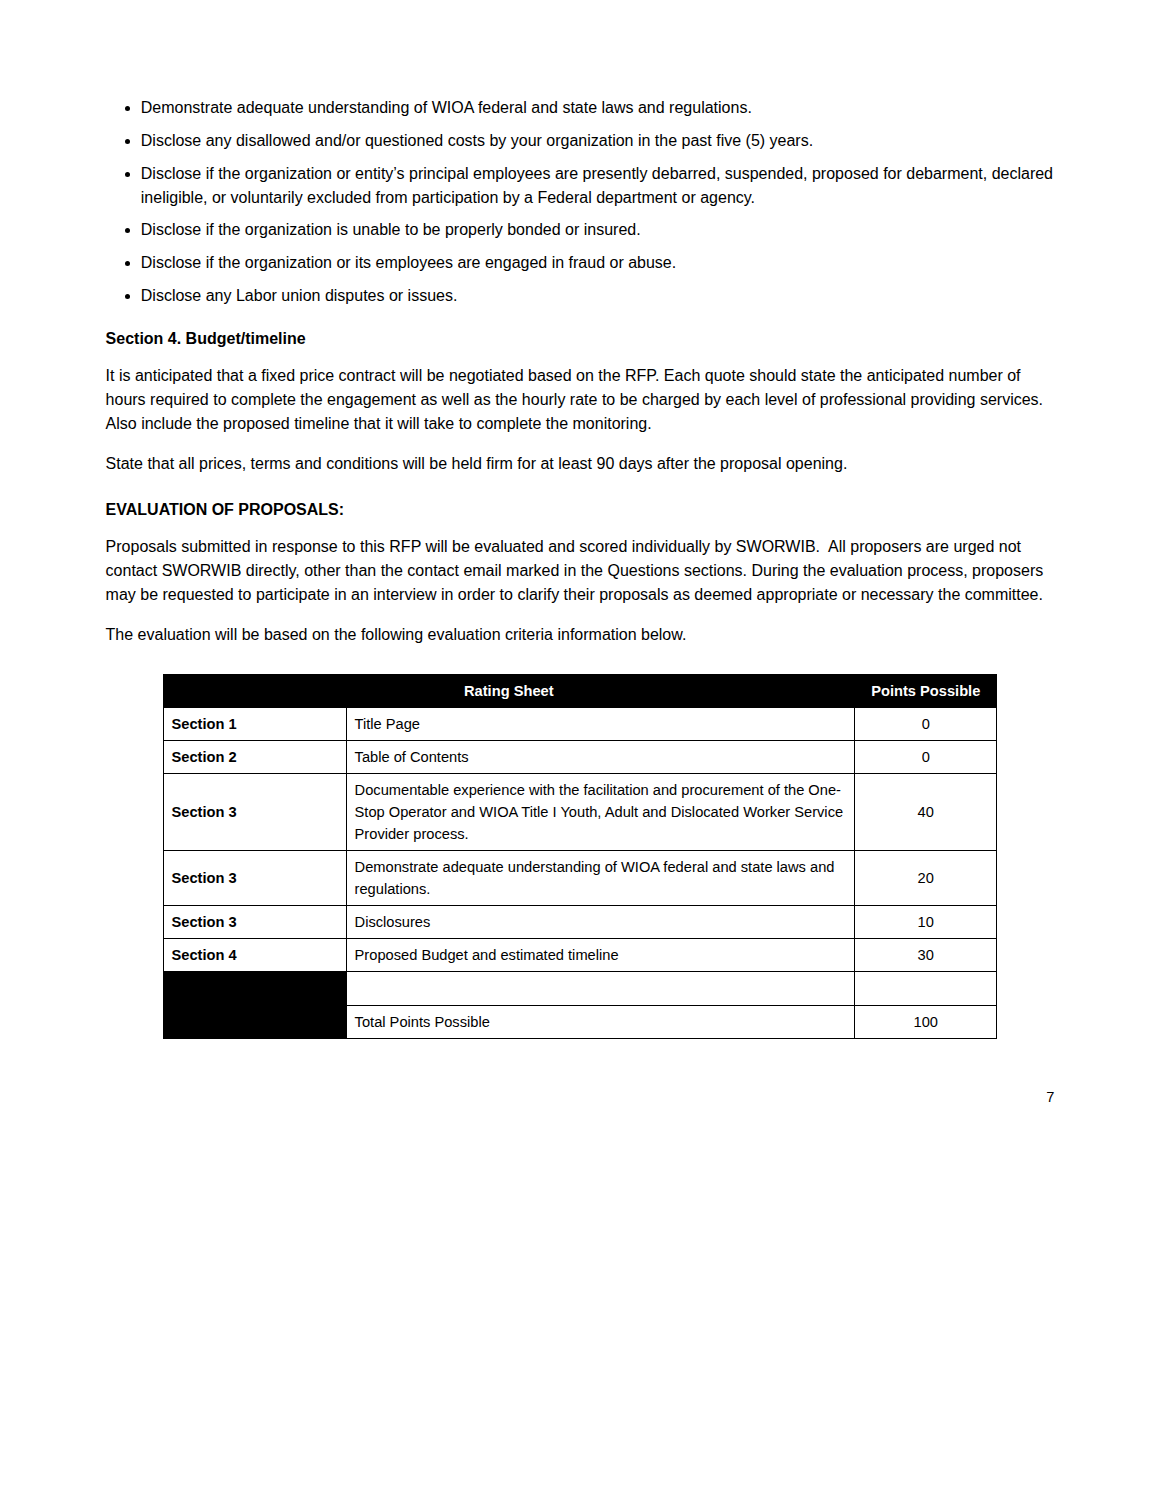Demonstrate adequate understanding of WIOA federal and state laws and regulations.
Disclose any disallowed and/or questioned costs by your organization in the past five (5) years.
Disclose if the organization or entity’s principal employees are presently debarred, suspended, proposed for debarment, declared ineligible, or voluntarily excluded from participation by a Federal department or agency.
Disclose if the organization is unable to be properly bonded or insured.
Disclose if the organization or its employees are engaged in fraud or abuse.
Disclose any Labor union disputes or issues.
Section 4. Budget/timeline
It is anticipated that a fixed price contract will be negotiated based on the RFP. Each quote should state the anticipated number of hours required to complete the engagement as well as the hourly rate to be charged by each level of professional providing services. Also include the proposed timeline that it will take to complete the monitoring.
State that all prices, terms and conditions will be held firm for at least 90 days after the proposal opening.
EVALUATION OF PROPOSALS:
Proposals submitted in response to this RFP will be evaluated and scored individually by SWORWIB. All proposers are urged not contact SWORWIB directly, other than the contact email marked in the Questions sections. During the evaluation process, proposers may be requested to participate in an interview in order to clarify their proposals as deemed appropriate or necessary the committee.
The evaluation will be based on the following evaluation criteria information below.
| Rating Sheet | Points Possible |
| --- | --- |
| Section 1 | Title Page | 0 |
| Section 2 | Table of Contents | 0 |
| Section 3 | Documentable experience with the facilitation and procurement of the One-Stop Operator and WIOA Title I Youth, Adult and Dislocated Worker Service Provider process. | 40 |
| Section 3 | Demonstrate adequate understanding of WIOA federal and state laws and regulations. | 20 |
| Section 3 | Disclosures | 10 |
| Section 4 | Proposed Budget and estimated timeline | 30 |
| | Total Points Possible | 100 |
7